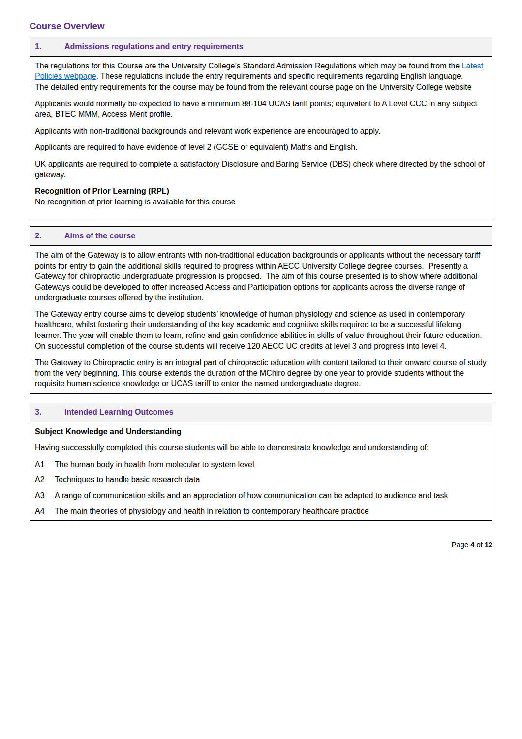Course Overview
| 1. | Admissions regulations and entry requirements |
| The regulations for this Course are the University College’s Standard Admission Regulations which may be found from the Latest Policies webpage . These regulations include the entry requirements and specific requirements regarding English language. The detailed entry requirements for the course may be found from the relevant course page on the University College website Applicants would normally be expected to have a minimum 88-104 UCAS tariff points; equivalent to A Level CCC in any subject area, BTEC MMM, Access Merit profile. Applicants with non-traditional backgrounds and relevant work experience are encouraged to apply. Applicants are required to have evidence of level 2 (GCSE or equivalent) Maths and English. UK applicants are required to complete a satisfactory Disclosure and Baring Service (DBS) check where directed by the school of gateway. Recognition of Prior Learning (RPL) No recognition of prior learning is available for this course |
| 2. | Aims of the course |
| The aim of the Gateway is to allow entrants with non-traditional education backgrounds or applicants without the necessary tariff points for entry to gain the additional skills required to progress within AECC University College degree courses. Presently a Gateway for chiropractic undergraduate progression is proposed. The aim of this course presented is to show where additional Gateways could be developed to offer increased Access and Participation options for applicants across the diverse range of undergraduate courses offered by the institution. The Gateway entry course aims to develop students’ knowledge of human physiology and science as used in contemporary healthcare, whilst fostering their understanding of the key academic and cognitive skills required to be a successful lifelong learner. The year will enable them to learn, refine and gain confidence abilities in skills of value throughout their future education. On successful completion of the course students will receive 120 AECC UC credits at level 3 and progress into level 4. The Gateway to Chiropractic entry is an integral part of chiropractic education with content tailored to their onward course of study from the very beginning. This course extends the duration of the MChiro degree by one year to provide students without the requisite human science knowledge or UCAS tariff to enter the named undergraduate degree. |
| 3. | Intended Learning Outcomes |
| Subject Knowledge and Understanding Having successfully completed this course students will be able to demonstrate knowledge and understanding of: A1 The human body in health from molecular to system level A2 Techniques to handle basic research data A3 A range of communication skills and an appreciation of how communication can be adapted to audience and task A4 The main theories of physiology and health in relation to contemporary healthcare practice |
Page 4 of 12